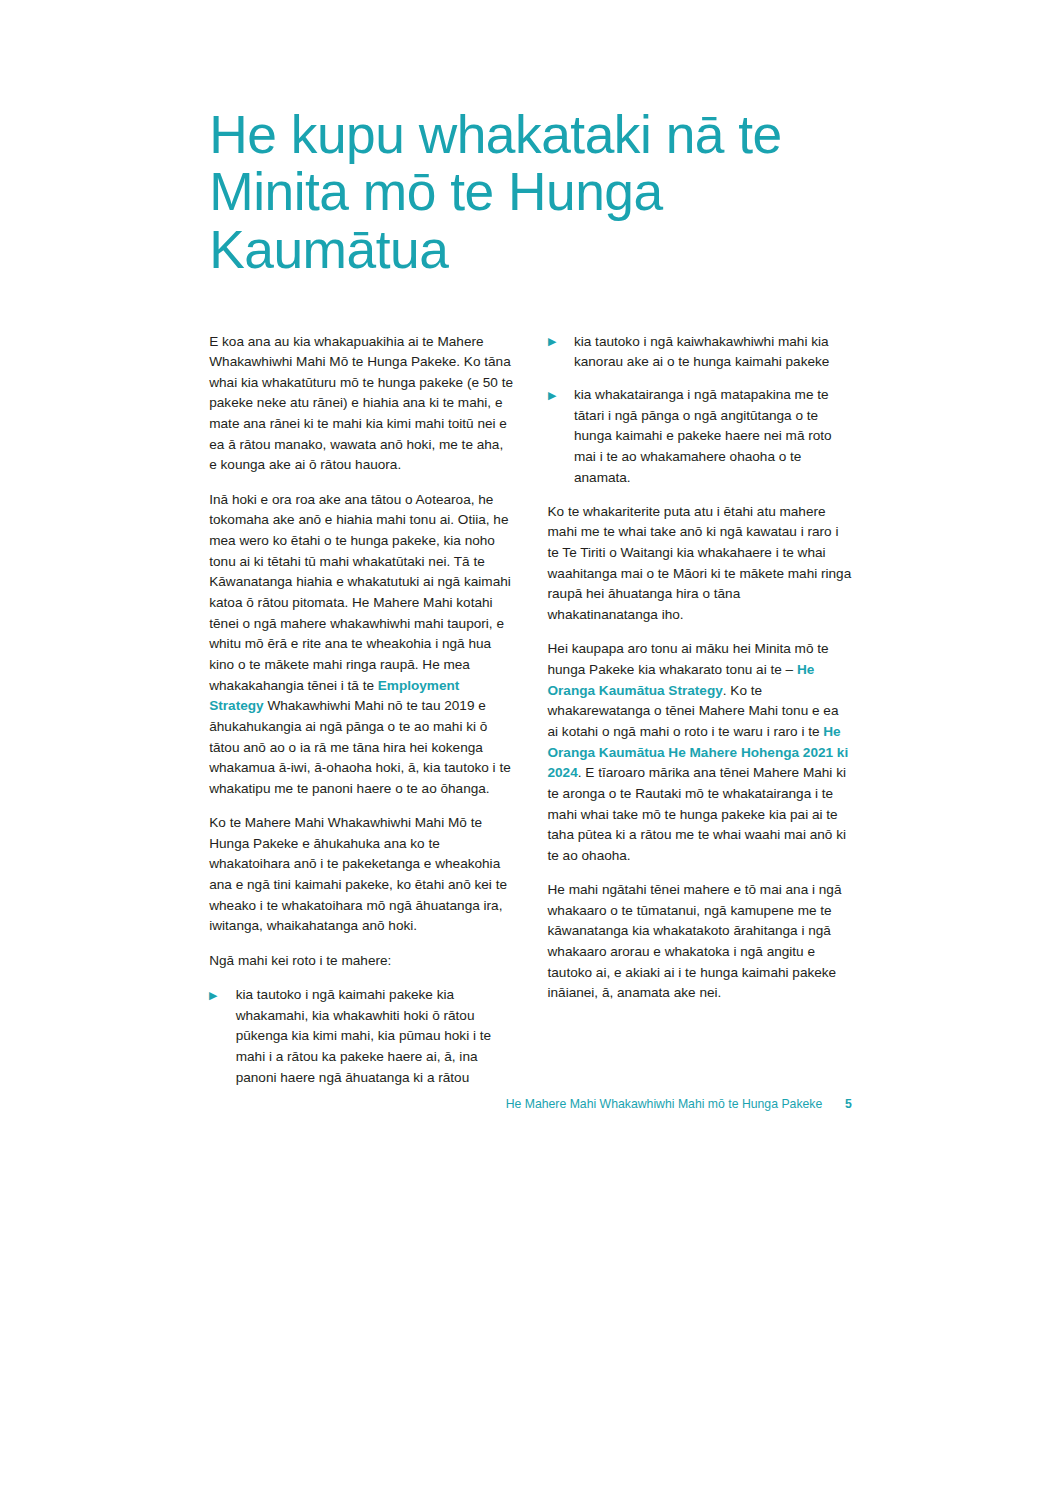He kupu whakataki nā te
Minita mō te Hunga Kaumātua
E koa ana au kia whakapuakihia ai te Mahere Whakawhiwhi Mahi Mō te Hunga Pakeke. Ko tāna whai kia whakatūturu mō te hunga pakeke (e 50 te pakeke neke atu rānei) e hiahia ana ki te mahi, e mate ana rānei ki te mahi kia kimi mahi toitū nei e ea ā rātou manako, wawata anō hoki, me te aha, e kounga ake ai ō rātou hauora.
Inā hoki e ora roa ake ana tātou o Aotearoa, he tokomaha ake anō e hiahia mahi tonu ai. Otiia, he mea wero ko ētahi o te hunga pakeke, kia noho tonu ai ki tētahi tū mahi whakatūtaki nei. Tā te Kāwanatanga hiahia e whakatutuki ai ngā kaimahi katoa ō rātou pitomata. He Mahere Mahi kotahi tēnei o ngā mahere whakawhiwhi mahi taupori, e whitu mō ērā e rite ana te wheakohia i ngā hua kino o te mākete mahi ringa raupā. He mea whakakahangia tēnei i tā te Employment Strategy Whakawhiwhi Mahi nō te tau 2019 e āhukahukangia ai ngā pānga o te ao mahi ki ō tātou anō ao o ia rā me tāna hira hei kokenga whakamua ā-iwi, ā-ohaoha hoki, ā, kia tautoko i te whakatipu me te panoni haere o te ao ōhanga.
Ko te Mahere Mahi Whakawhiwhi Mahi Mō te Hunga Pakeke e āhukahuka ana ko te whakatoihara anō i te pakeketanga e wheakohia ana e ngā tini kaimahi pakeke, ko ētahi anō kei te wheako i te whakatoihara mō ngā āhuatanga ira, iwitanga, whaikahatanga anō hoki.
Ngā mahi kei roto i te mahere:
kia tautoko i ngā kaimahi pakeke kia whakamahi, kia whakawhiti hoki ō rātou pūkenga kia kimi mahi, kia pūmau hoki i te mahi i a rātou ka pakeke haere ai, ā, ina panoni haere ngā āhuatanga ki a rātou
kia tautoko i ngā kaiwhakawhiwhi mahi kia kanorau ake ai o te hunga kaimahi pakeke
kia whakatairanga i ngā matapakina me te tātari i ngā pānga o ngā angitūtanga o te hunga kaimahi e pakeke haere nei mā roto mai i te ao whakamahere ohaoha o te anamata.
Ko te whakariterite puta atu i ētahi atu mahere mahi me te whai take anō ki ngā kawatau i raro i te Te Tiriti o Waitangi kia whakahaere i te whai waahitanga mai o te Māori ki te mākete mahi ringa raupā hei āhuatanga hira o tāna whakatinanatanga iho.
Hei kaupapa aro tonu ai māku hei Minita mō te hunga Pakeke kia whakarato tonu ai te – He Oranga Kaumātua Strategy. Ko te whakarewatanga o tēnei Mahere Mahi tonu e ea ai kotahi o ngā mahi o roto i te waru i raro i te He Oranga Kaumātua He Mahere Hohenga 2021 ki 2024. E tīaroaro mārika ana tēnei Mahere Mahi ki te aronga o te Rautaki mō te whakatairanga i te mahi whai take mō te hunga pakeke kia pai ai te taha pūtea ki a rātou me te whai waahi mai anō ki te ao ohaoha.
He mahi ngātahi tēnei mahere e tō mai ana i ngā whakaaro o te tūmatanui, ngā kamupene me te kāwanatanga kia whakatakoto ārahitanga i ngā whakaaro arorau e whakatoka i ngā angitu e tautoko ai, e akiaki ai i te hunga kaimahi pakeke ināianei, ā, anamata ake nei.
He Mahere Mahi Whakawhiwhi Mahi mō te Hunga Pakeke 5